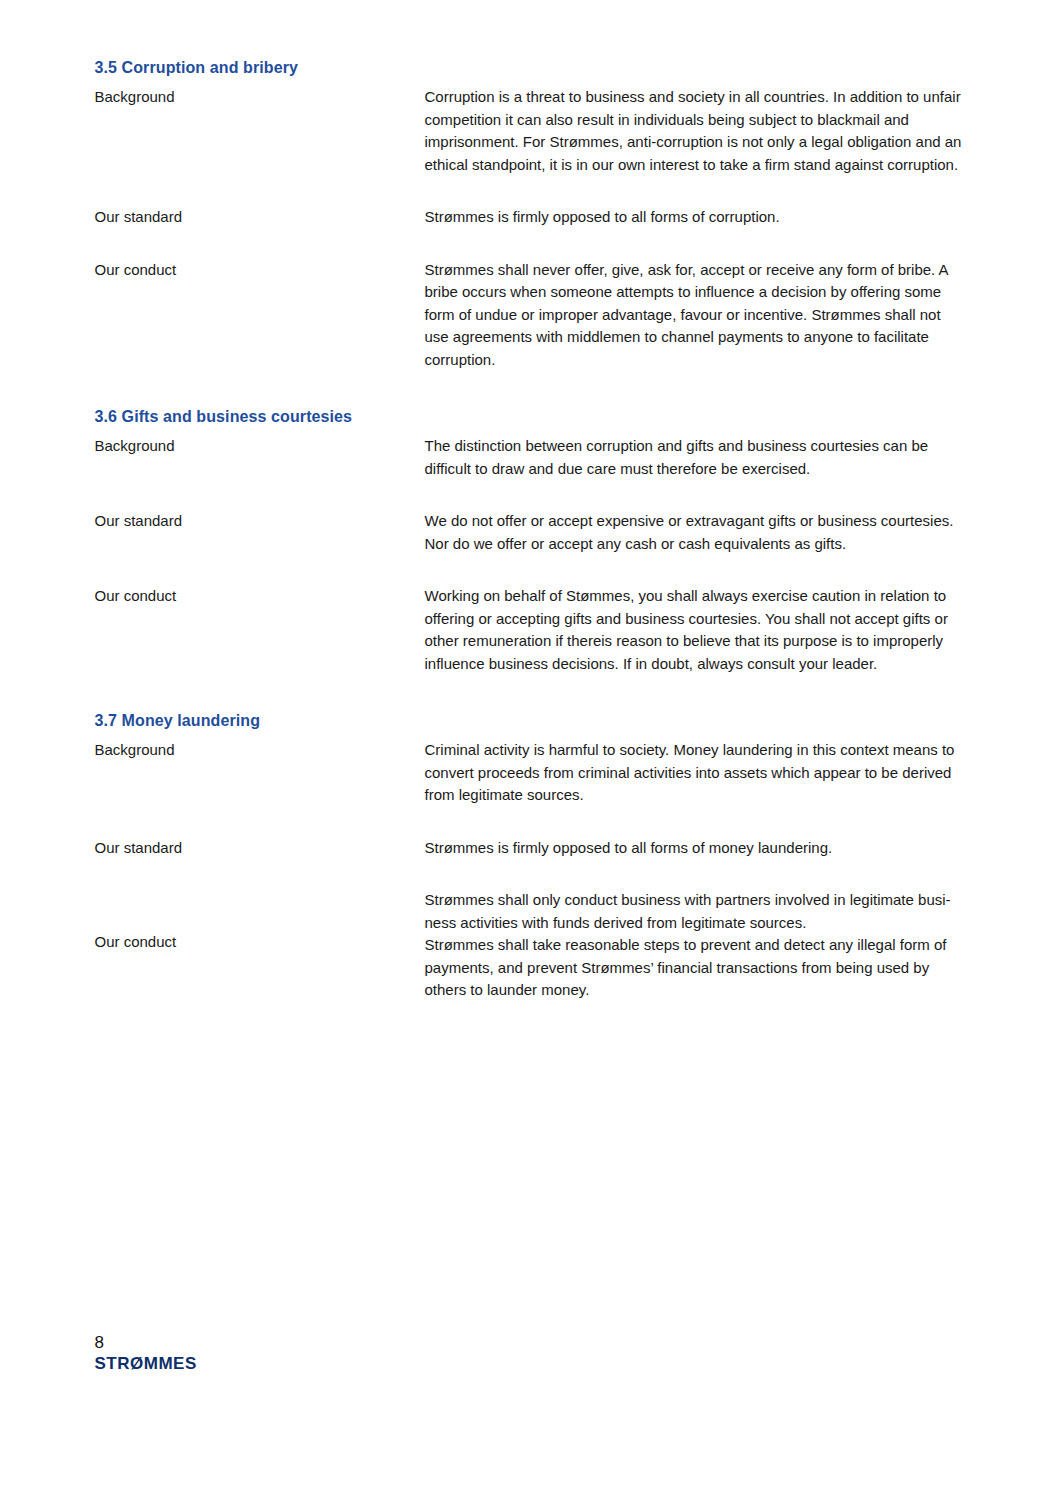3.5 Corruption and bribery
Background
Corruption is a threat to business and society in all countries. In addition to unfair competition it can also result in individuals being subject to blackmail and imprisonment. For Strømmes, anti-corruption is not only a legal obligation and an ethical standpoint, it is in our own interest to take a firm stand against corruption.
Our standard
Strømmes is firmly opposed to all forms of corruption.
Our conduct
Strømmes shall never offer, give, ask for, accept or receive any form of bribe. A bribe occurs when someone attempts to influence a decision by offering some form of undue or improper advantage, favour or incentive. Strømmes shall not use agreements with middlemen to channel payments to anyone to facilitate corruption.
3.6 Gifts and business courtesies
Background
The distinction between corruption and gifts and business courtesies can be difficult to draw and due care must therefore be exercised.
Our standard
We do not offer or accept expensive or extravagant gifts or business courtesies. Nor do we offer or accept any cash or cash equivalents as gifts.
Our conduct
Working on behalf of Stømmes, you shall always exercise caution in relation to offering or accepting gifts and business courtesies. You shall not accept gifts or other remuneration if thereis reason to believe that its purpose is to improperly influence business decisions. If in doubt, always consult your leader.
3.7 Money laundering
Background
Criminal activity is harmful to society. Money laundering in this context means to convert proceeds from criminal activities into assets which appear to be derived from legitimate sources.
Our standard
Strømmes is firmly opposed to all forms of money laundering.
Our conduct
Strømmes shall only conduct business with partners involved in legitimate busi­ness activities with funds derived from legitimate sources.
Strømmes shall take reasonable steps to prevent and detect any illegal form of payments, and prevent Strømmes’ financial transactions from being used by others to launder money.
8
STRØMMES